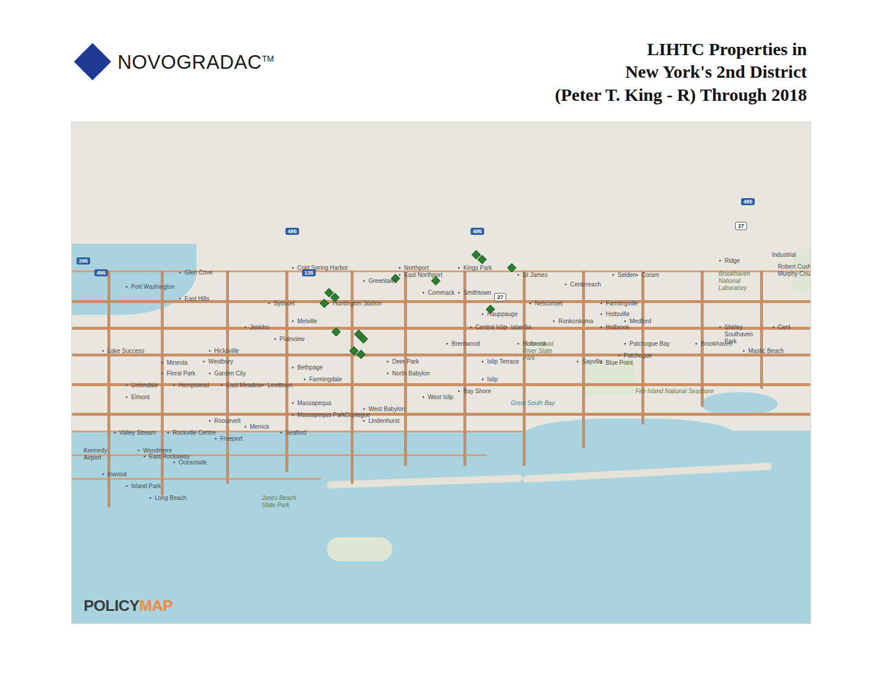NOVOGRADACTM
LIHTC Properties in New York's 2nd District (Peter T. King - R) Through 2018
495
495
495
295
495
135
27
27
Glen Cove
Port Washington
East Hills
Cold Spring Harbor
Northport
East Northport
Kings Park
St James
Greenlawn
Commack
Smithtown
Centereach
Selden
Coram
Ridge
Industrial
Robert Cushman
Murphy County
Brookhaven
National
Laboratory
Syosset
Huntington Station
Nesconset
Farmingville
Hauppauge
Holtsville
Medford
Jericho
Melville
Central Islip
Islandia
Ronkonkoma
Holbrook
Shirley
Southaven
Park
Cent
Plainview
Brentwood
Holbrook
Brookhaven
Mastic Beach
Lake Success
Hicksville
Westbury
Deer Park
Islip Terrace
Sayville
Patchogue
Blue Point
Mineola
Floral Park
Garden City
Bethpage
Farmingdale
North Babylon
Islip
Patchogue Bay
Uniondale
Hempstead
East Meadow
Levittown
West Islip
Bay Shore
Elmont
Massapequa
West Babylon
Massapequa Park
Copiague
Lindenhurst
Roosevelt
Merrick
Seaford
Valley Stream
Rockville Centre
Freeport
Woodmere
East Rockaway
Oceanside
Inwood
Island Park
Long Beach
Kennedy
Airport
Jones Beach
State Park
Connetquot
River State
Park
Great South Bay
Fire Island National Seashore
POLICY MAP